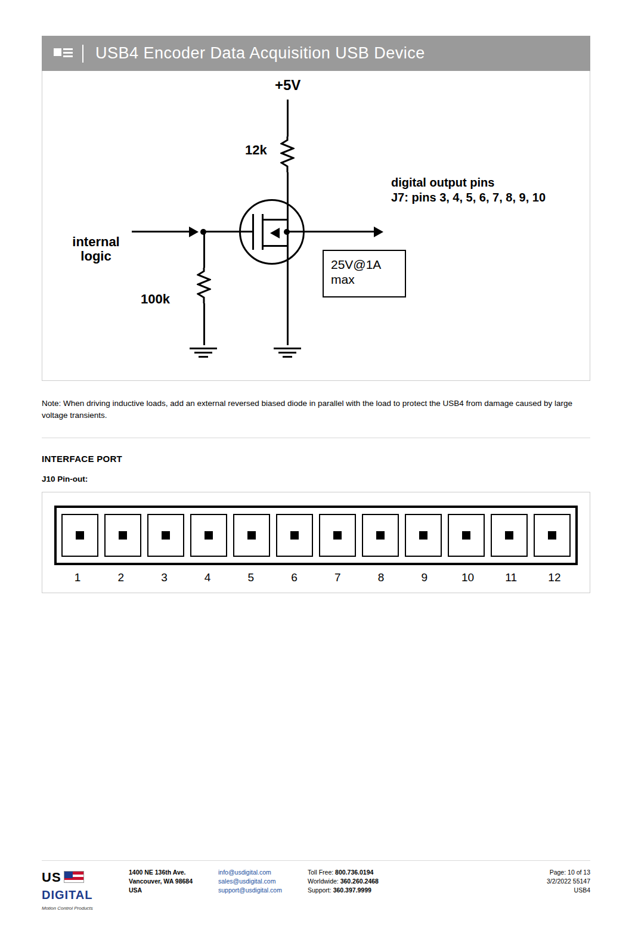USB4 Encoder Data Acquisition USB Device
+5V
12k
100k
internal
logic
digital output pins
J7: pins 3, 4, 5, 6, 7, 8, 9, 10
25V@1A
max
Note: When driving inductive loads, add an external reversed biased diode in parallel with the load to protect the USB4 from damage caused by large voltage transients.
INTERFACE PORT
J10 Pin-out:
123456 789101112
US
DIGITAL
Motion Control Products
1400 NE 136th Ave.
Vancouver, WA 98684
USA
info@usdigital.com
sales@usdigital.com
support@usdigital.com
Toll Free: 800.736.0194
Worldwide: 360.260.2468
Support: 360.397.9999
Page: 10 of 13
3/2/2022 55147
USB4